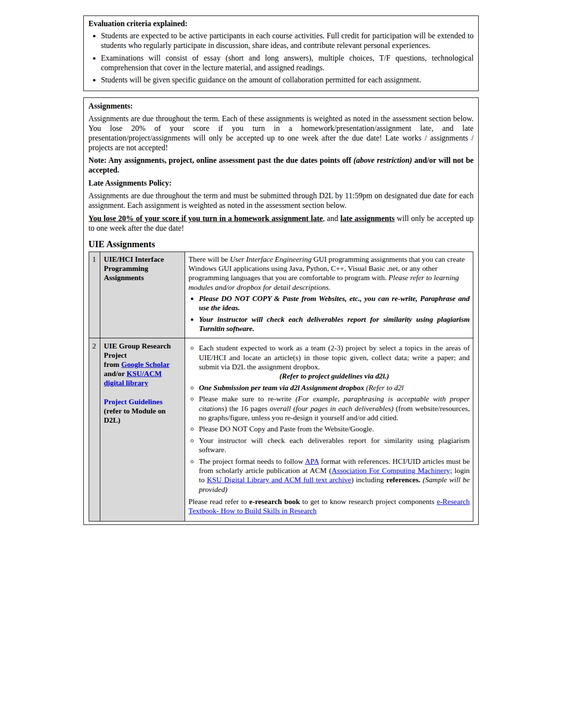Evaluation criteria explained:
Students are expected to be active participants in each course activities. Full credit for participation will be extended to students who regularly participate in discussion, share ideas, and contribute relevant personal experiences.
Examinations will consist of essay (short and long answers), multiple choices, T/F questions, technological comprehension that cover in the lecture material, and assigned readings.
Students will be given specific guidance on the amount of collaboration permitted for each assignment.
Assignments:
Assignments are due throughout the term. Each of these assignments is weighted as noted in the assessment section below. You lose 20% of your score if you turn in a homework/presentation/assignment late, and late presentation/project/assignments will only be accepted up to one week after the due date! Late works / assignments / projects are not accepted!
Note: Any assignments, project, online assessment past the due dates points off (above restriction) and/or will not be accepted.
Late Assignments Policy:
Assignments are due throughout the term and must be submitted through D2L by 11:59pm on designated due date for each assignment. Each assignment is weighted as noted in the assessment section below.
You lose 20% of your score if you turn in a homework assignment late, and late assignments will only be accepted up to one week after the due date!
UIE Assignments
| 1 | UIE/HCI Interface Programming Assignments | There will be User Interface Engineering GUI programming assignments that you can create Windows GUI applications using Java, Python, C++, Visual Basic .net, or any other programming languages that you are comfortable to program with. Please refer to learning modules and/or dropbox for detail descriptions. Please DO NOT COPY & Paste from Websites, etc., you can re-write, Paraphrase and use the ideas. Your instructor will check each deliverables report for similarity using plagiarism Turnitin software. |
| 2 | UIE Group Research Project from Google Scholar and/or KSU/ACM digital library Project Guidelines (refer to Module on D2L) | Each student expected to work as a team (2-3) project by select a topics in the areas of UIE/HCI and locate an article(s) in those topic given, collect data; write a paper; and submit via D2L the assignment dropbox. (Refer to project guidelines via d2l.) One Submission per team via d2l Assignment dropbox (Refer to d2l Please make sure to re-write (For example, paraphrasing is acceptable with proper citations ) the 16 pages overall (four pages in each deliverables) (from website/resources, no graphs/figure, unless you re-design it yourself and/or add citied. Please DO NOT Copy and Paste from the Website/Google. Your instructor will check each deliverables report for similarity using plagiarism software. The project format needs to follow APA format with references. HCI/UID articles must be from scholarly article publication at ACM ( Association For Computing Machinery; login to KSU Digital Library and ACM full text archive ) including references. (Sample will be provided) Please read refer to e-research book to get to know research project components e-Research Textbook- How to Build Skills in Research |